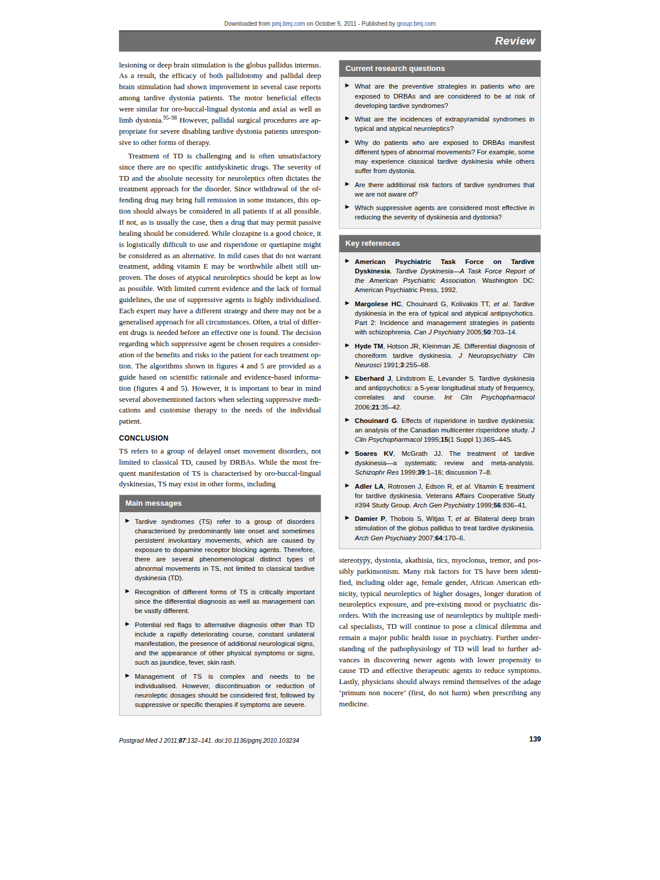Downloaded from pmj.bmj.com on October 5, 2011 - Published by group.bmj.com
Review
lesioning or deep brain stimulation is the globus pallidus internus. As a result, the efficacy of both pallidotomy and pallidal deep brain stimulation had shown improvement in several case reports among tardive dystonia patients. The motor beneficial effects were similar for oro-buccal-lingual dystonia and axial as well as limb dystonia.95–98 However, pallidal surgical procedures are appropriate for severe disabling tardive dystonia patients unresponsive to other forms of therapy.
Treatment of TD is challenging and is often unsatisfactory since there are no specific antidyskinetic drugs. The severity of TD and the absolute necessity for neuroleptics often dictates the treatment approach for the disorder. Since withdrawal of the offending drug may bring full remission in some instances, this option should always be considered in all patients if at all possible. If not, as is usually the case, then a drug that may permit passive healing should be considered. While clozapine is a good choice, it is logistically difficult to use and risperidone or quetiapine might be considered as an alternative. In mild cases that do not warrant treatment, adding vitamin E may be worthwhile albeit still unproven. The doses of atypical neuroleptics should be kept as low as possible. With limited current evidence and the lack of formal guidelines, the use of suppressive agents is highly individualised. Each expert may have a different strategy and there may not be a generalised approach for all circumstances. Often, a trial of different drugs is needed before an effective one is found. The decision regarding which suppressive agent be chosen requires a consideration of the benefits and risks to the patient for each treatment option. The algorithms shown in figures 4 and 5 are provided as a guide based on scientific rationale and evidence-based information (figures 4 and 5). However, it is important to bear in mind several abovementioned factors when selecting suppressive medications and customise therapy to the needs of the individual patient.
Conclusion
TS refers to a group of delayed onset movement disorders, not limited to classical TD, caused by DRBAs. While the most frequent manifestation of TS is characterised by oro-buccal-lingual dyskinesias, TS may exist in other forms, including
Main messages
Tardive syndromes (TS) refer to a group of disorders characterised by predominantly late onset and sometimes persistent involuntary movements, which are caused by exposure to dopamine receptor blocking agents. Therefore, there are several phenomenological distinct types of abnormal movements in TS, not limited to classical tardive dyskinesia (TD).
Recognition of different forms of TS is critically important since the differential diagnosis as well as management can be vastly different.
Potential red flags to alternative diagnosis other than TD include a rapidly deteriorating course, constant unilateral manifestation, the presence of additional neurological signs, and the appearance of other physical symptoms or signs, such as jaundice, fever, skin rash.
Management of TS is complex and needs to be individualised. However, discontinuation or reduction of neuroleptic dosages should be considered first, followed by suppressive or specific therapies if symptoms are severe.
Current research questions
What are the preventive strategies in patients who are exposed to DRBAs and are considered to be at risk of developing tardive syndromes?
What are the incidences of extrapyramidal syndromes in typical and atypical neuroleptics?
Why do patients who are exposed to DRBAs manifest different types of abnormal movements? For example, some may experience classical tardive dyskinesia while others suffer from dystonia.
Are there additional risk factors of tardive syndromes that we are not aware of?
Which suppressive agents are considered most effective in reducing the severity of dyskinesia and dystonia?
Key references
American Psychiatric Task Force on Tardive Dyskinesia. Tardive Dyskinesia—A Task Force Report of the American Psychiatric Association. Washington DC: American Psychiatric Press, 1992.
Margolese HC, Chouinard G, Kolivakis TT, et al. Tardive dyskinesia in the era of typical and atypical antipsychotics. Part 2: Incidence and management strategies in patients with schizophrenia. Can J Psychiatry 2005;50:703–14.
Hyde TM, Hotson JR, Kleinman JE. Differential diagnosis of choreiform tardive dyskinesia. J Neuropsychiatry Clin Neurosci 1991;3:255–68.
Eberhard J, Lindstrom E, Levander S. Tardive dyskinesia and antipsychotics: a 5-year longitudinal study of frequency, correlates and course. Int Clin Psychopharmacol 2006;21:35–42.
Chouinard G. Effects of risperidone in tardive dyskinesia: an analysis of the Canadian multicenter risperidone study. J Clin Psychopharmacol 1995;15(1 Suppl 1):36S–44S.
Soares KV, McGrath JJ. The treatment of tardive dyskinesia—a systematic review and meta-analysis. Schizophr Res 1999;39:1–16; discussion 7–8.
Adler LA, Rotrosen J, Edson R, et al. Vitamin E treatment for tardive dyskinesia. Veterans Affairs Cooperative Study #394 Study Group. Arch Gen Psychiatry 1999;56:836–41.
Damier P, Thobois S, Witjas T, et al. Bilateral deep brain stimulation of the globus pallidus to treat tardive dyskinesia. Arch Gen Psychiatry 2007;64:170–6.
stereotypy, dystonia, akathisia, tics, myoclonus, tremor, and possibly parkinsonism. Many risk factors for TS have been identified, including older age, female gender, African American ethnicity, typical neuroleptics of higher dosages, longer duration of neuroleptics exposure, and pre-existing mood or psychiatric disorders. With the increasing use of neuroleptics by multiple medical specialists, TD will continue to pose a clinical dilemma and remain a major public health issue in psychiatry. Further understanding of the pathophysiology of TD will lead to further advances in discovering newer agents with lower propensity to cause TD and effective therapeutic agents to reduce symptoms. Lastly, physicians should always remind themselves of the adage ‘primum non nocere’ (first, do not harm) when prescribing any medicine.
Postgrad Med J 2011;87:132–141. doi:10.1136/pgmj.2010.103234
139